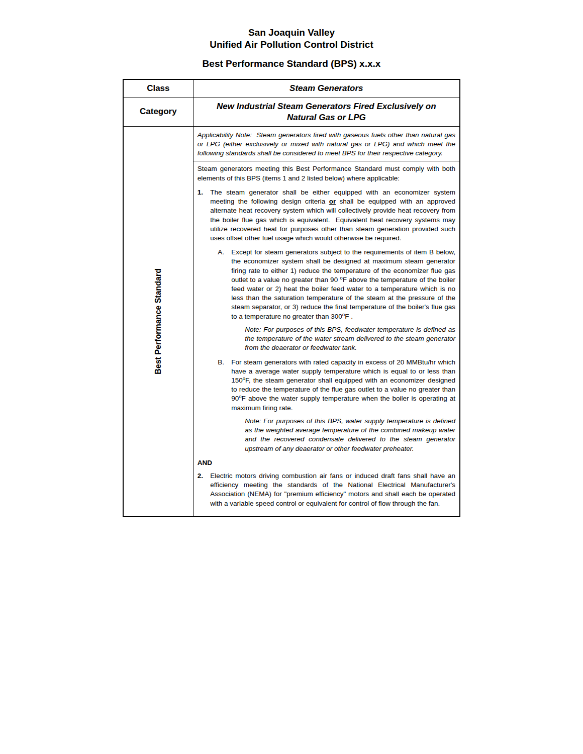San Joaquin Valley
Unified Air Pollution Control District
Best Performance Standard (BPS) x.x.x
| Class | Steam Generators |
| Category | New Industrial Steam Generators Fired Exclusively on Natural Gas or LPG |
| Best Performance Standard | Applicability Note: Steam generators fired with gaseous fuels other than natural gas or LPG (either exclusively or mixed with natural gas or LPG) and which meet the following standards shall be considered to meet BPS for their respective category. |
| Steam generators meeting this Best Performance Standard must comply with both elements of this BPS (items 1 and 2 listed below) where applicable: 1. The steam generator shall be either equipped with an economizer system meeting the following design criteria or shall be equipped with an approved alternate heat recovery system which will collectively provide heat recovery from the boiler flue gas which is equivalent. Equivalent heat recovery systems may utilize recovered heat for purposes other than steam generation provided such uses offset other fuel usage which would otherwise be required. A. Except for steam generators subject to the requirements of item B below, the economizer system shall be designed at maximum steam generator firing rate to either 1) reduce the temperature of the economizer flue gas outlet to a value no greater than 90 o F above the temperature of the boiler feed water or 2) heat the boiler feed water to a temperature which is no less than the saturation temperature of the steam at the pressure of the steam separator, or 3) reduce the final temperature of the boiler's flue gas to a temperature no greater than 300 o F . Note: For purposes of this BPS, feedwater temperature is defined as the temperature of the water stream delivered to the steam generator from the deaerator or feedwater tank. B. For steam generators with rated capacity in excess of 20 MMBtu/hr which have a average water supply temperature which is equal to or less than 150 o F, the steam generator shall equipped with an economizer designed to reduce the temperature of the flue gas outlet to a value no greater than 90 o F above the water supply temperature when the boiler is operating at maximum firing rate. Note: For purposes of this BPS, water supply temperature is defined as the weighted average temperature of the combined makeup water and the recovered condensate delivered to the steam generator upstream of any deaerator or other feedwater preheater. AND 2. Electric motors driving combustion air fans or induced draft fans shall have an efficiency meeting the standards of the National Electrical Manufacturer's Association (NEMA) for "premium efficiency" motors and shall each be operated with a variable speed control or equivalent for control of flow through the fan. |